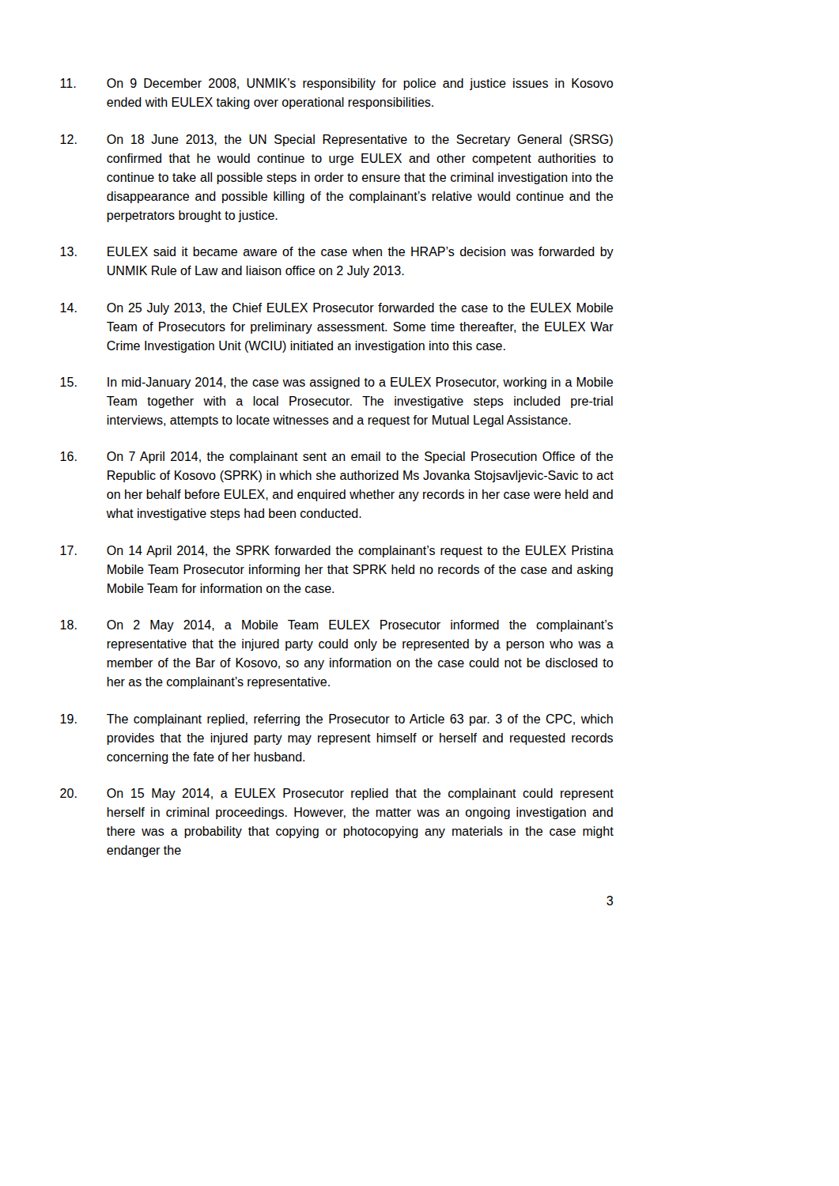11. On 9 December 2008, UNMIK’s responsibility for police and justice issues in Kosovo ended with EULEX taking over operational responsibilities.
12. On 18 June 2013, the UN Special Representative to the Secretary General (SRSG) confirmed that he would continue to urge EULEX and other competent authorities to continue to take all possible steps in order to ensure that the criminal investigation into the disappearance and possible killing of the complainant’s relative would continue and the perpetrators brought to justice.
13. EULEX said it became aware of the case when the HRAP’s decision was forwarded by UNMIK Rule of Law and liaison office on 2 July 2013.
14. On 25 July 2013, the Chief EULEX Prosecutor forwarded the case to the EULEX Mobile Team of Prosecutors for preliminary assessment. Some time thereafter, the EULEX War Crime Investigation Unit (WCIU) initiated an investigation into this case.
15. In mid-January 2014, the case was assigned to a EULEX Prosecutor, working in a Mobile Team together with a local Prosecutor. The investigative steps included pre-trial interviews, attempts to locate witnesses and a request for Mutual Legal Assistance.
16. On 7 April 2014, the complainant sent an email to the Special Prosecution Office of the Republic of Kosovo (SPRK) in which she authorized Ms Jovanka Stojsavljevic-Savic to act on her behalf before EULEX, and enquired whether any records in her case were held and what investigative steps had been conducted.
17. On 14 April 2014, the SPRK forwarded the complainant’s request to the EULEX Pristina Mobile Team Prosecutor informing her that SPRK held no records of the case and asking Mobile Team for information on the case.
18. On 2 May 2014, a Mobile Team EULEX Prosecutor informed the complainant’s representative that the injured party could only be represented by a person who was a member of the Bar of Kosovo, so any information on the case could not be disclosed to her as the complainant’s representative.
19. The complainant replied, referring the Prosecutor to Article 63 par. 3 of the CPC, which provides that the injured party may represent himself or herself and requested records concerning the fate of her husband.
20. On 15 May 2014, a EULEX Prosecutor replied that the complainant could represent herself in criminal proceedings. However, the matter was an ongoing investigation and there was a probability that copying or photocopying any materials in the case might endanger the
3